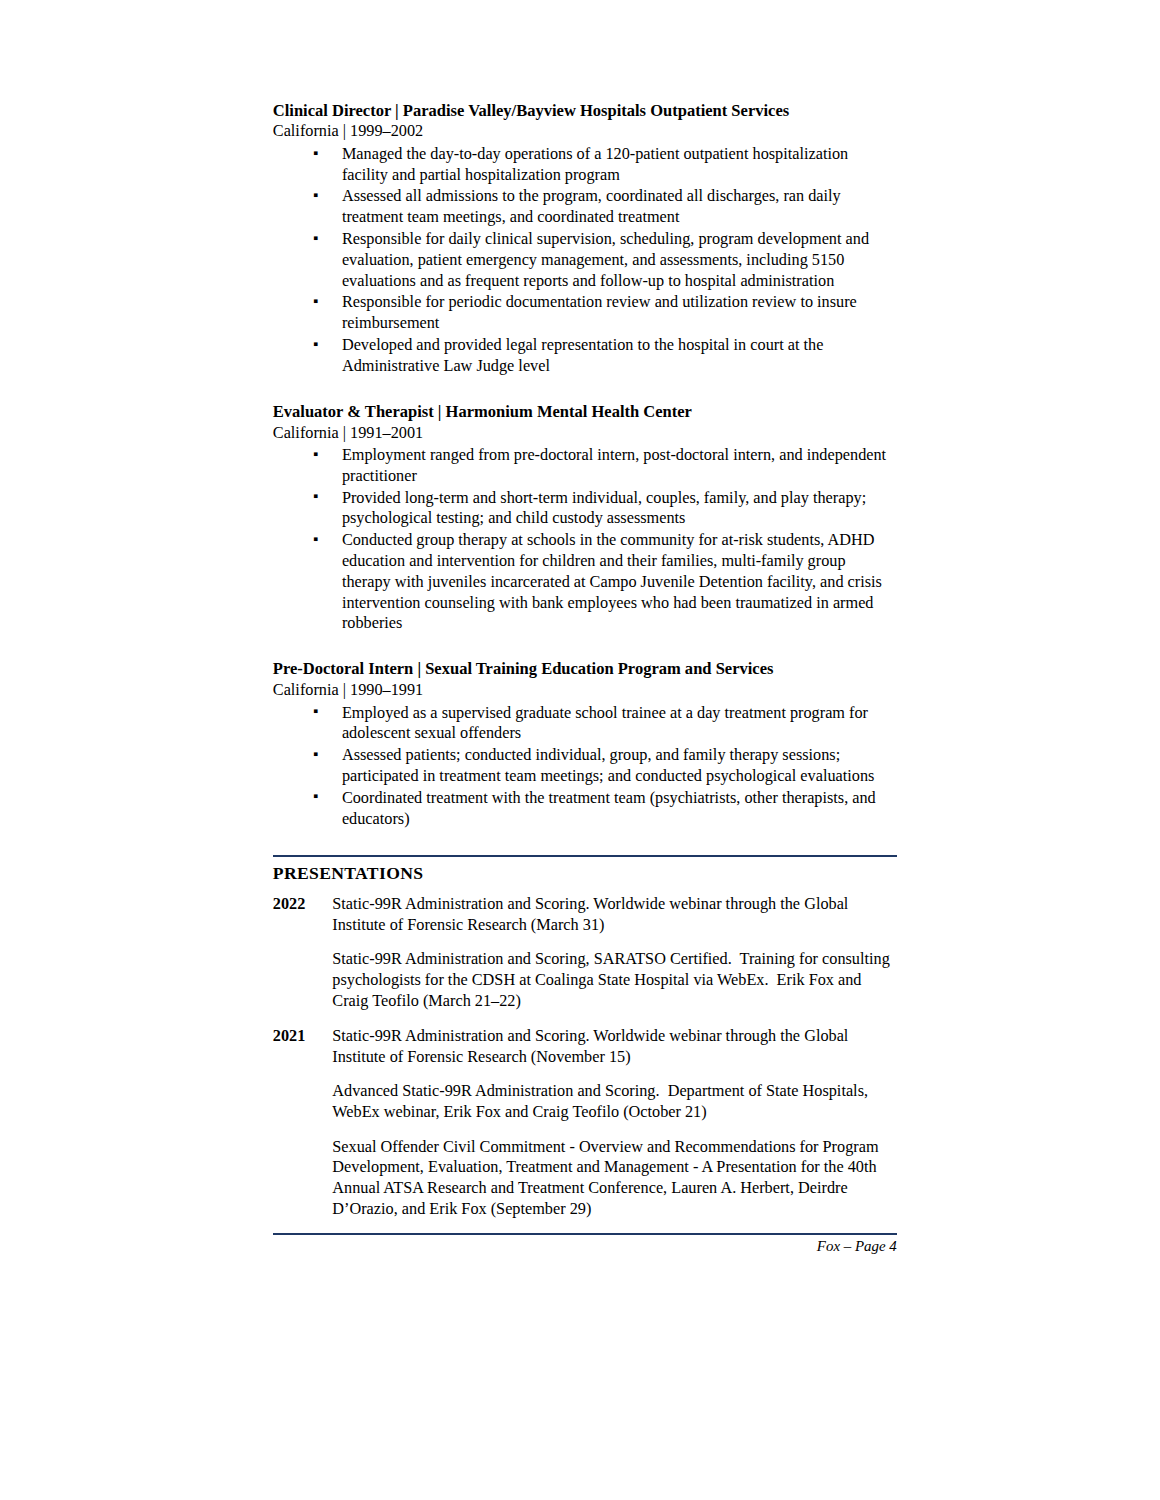Clinical Director | Paradise Valley/Bayview Hospitals Outpatient Services
California | 1999–2002
Managed the day-to-day operations of a 120-patient outpatient hospitalization facility and partial hospitalization program
Assessed all admissions to the program, coordinated all discharges, ran daily treatment team meetings, and coordinated treatment
Responsible for daily clinical supervision, scheduling, program development and evaluation, patient emergency management, and assessments, including 5150 evaluations and as frequent reports and follow-up to hospital administration
Responsible for periodic documentation review and utilization review to insure reimbursement
Developed and provided legal representation to the hospital in court at the Administrative Law Judge level
Evaluator & Therapist | Harmonium Mental Health Center
California | 1991–2001
Employment ranged from pre-doctoral intern, post-doctoral intern, and independent practitioner
Provided long-term and short-term individual, couples, family, and play therapy; psychological testing; and child custody assessments
Conducted group therapy at schools in the community for at-risk students, ADHD education and intervention for children and their families, multi-family group therapy with juveniles incarcerated at Campo Juvenile Detention facility, and crisis intervention counseling with bank employees who had been traumatized in armed robberies
Pre-Doctoral Intern | Sexual Training Education Program and Services
California | 1990–1991
Employed as a supervised graduate school trainee at a day treatment program for adolescent sexual offenders
Assessed patients; conducted individual, group, and family therapy sessions; participated in treatment team meetings; and conducted psychological evaluations
Coordinated treatment with the treatment team (psychiatrists, other therapists, and educators)
PRESENTATIONS
| 2022 | Static-99R Administration and Scoring. Worldwide webinar through the Global Institute of Forensic Research (March 31) Static-99R Administration and Scoring, SARATSO Certified. Training for consulting psychologists for the CDSH at Coalinga State Hospital via WebEx. Erik Fox and Craig Teofilo (March 21–22) |
| 2021 | Static-99R Administration and Scoring. Worldwide webinar through the Global Institute of Forensic Research (November 15) Advanced Static-99R Administration and Scoring. Department of State Hospitals, WebEx webinar, Erik Fox and Craig Teofilo (October 21) Sexual Offender Civil Commitment - Overview and Recommendations for Program Development, Evaluation, Treatment and Management - A Presentation for the 40th Annual ATSA Research and Treatment Conference, Lauren A. Herbert, Deirdre D’Orazio, and Erik Fox (September 29) |
Fox – Page 4